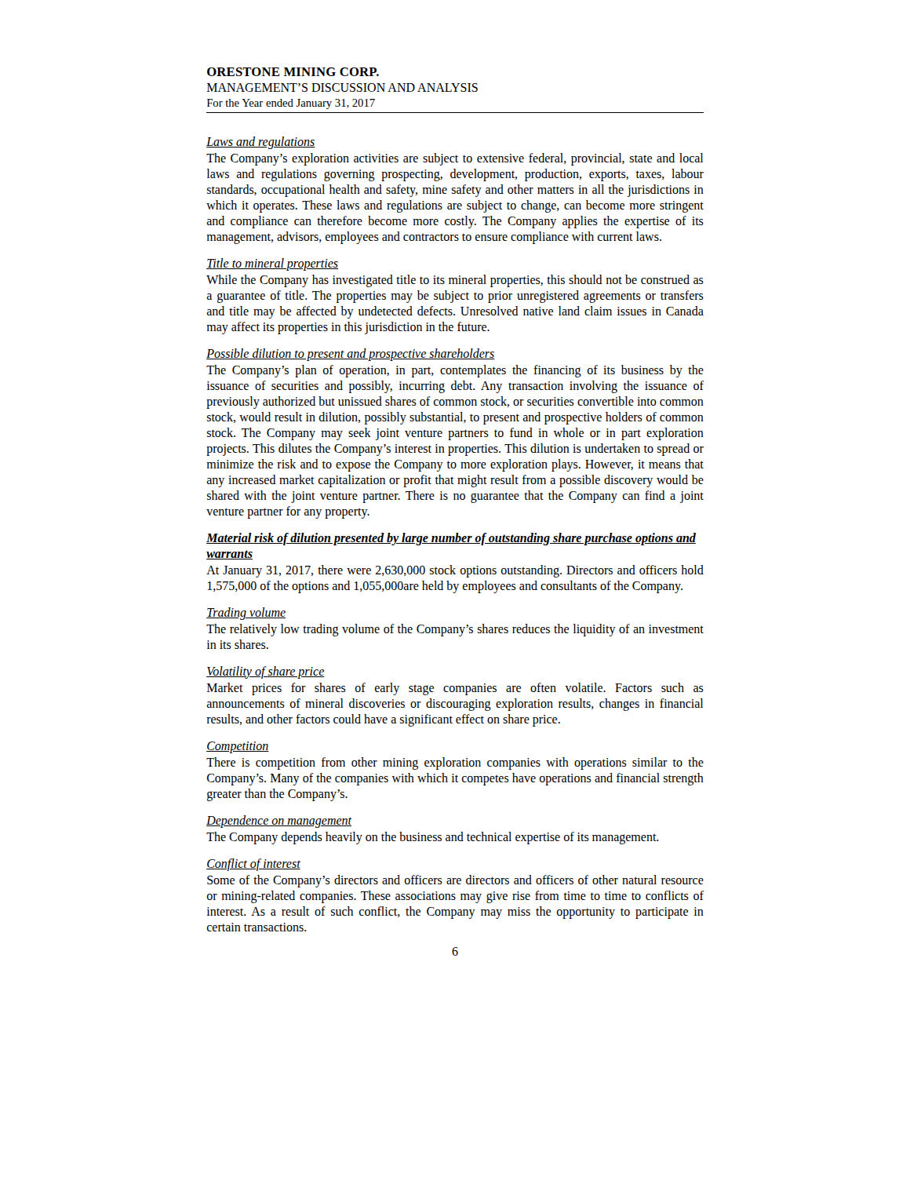ORESTONE MINING CORP.
MANAGEMENT’S DISCUSSION AND ANALYSIS
For the Year ended January 31, 2017
Laws and regulations
The Company’s exploration activities are subject to extensive federal, provincial, state and local laws and regulations governing prospecting, development, production, exports, taxes, labour standards, occupational health and safety, mine safety and other matters in all the jurisdictions in which it operates. These laws and regulations are subject to change, can become more stringent and compliance can therefore become more costly. The Company applies the expertise of its management, advisors, employees and contractors to ensure compliance with current laws.
Title to mineral properties
While the Company has investigated title to its mineral properties, this should not be construed as a guarantee of title. The properties may be subject to prior unregistered agreements or transfers and title may be affected by undetected defects. Unresolved native land claim issues in Canada may affect its properties in this jurisdiction in the future.
Possible dilution to present and prospective shareholders
The Company’s plan of operation, in part, contemplates the financing of its business by the issuance of securities and possibly, incurring debt. Any transaction involving the issuance of previously authorized but unissued shares of common stock, or securities convertible into common stock, would result in dilution, possibly substantial, to present and prospective holders of common stock. The Company may seek joint venture partners to fund in whole or in part exploration projects. This dilutes the Company’s interest in properties. This dilution is undertaken to spread or minimize the risk and to expose the Company to more exploration plays. However, it means that any increased market capitalization or profit that might result from a possible discovery would be shared with the joint venture partner. There is no guarantee that the Company can find a joint venture partner for any property.
Material risk of dilution presented by large number of outstanding share purchase options and warrants
At January 31, 2017, there were 2,630,000 stock options outstanding. Directors and officers hold 1,575,000 of the options and 1,055,000are held by employees and consultants of the Company.
Trading volume
The relatively low trading volume of the Company’s shares reduces the liquidity of an investment in its shares.
Volatility of share price
Market prices for shares of early stage companies are often volatile. Factors such as announcements of mineral discoveries or discouraging exploration results, changes in financial results, and other factors could have a significant effect on share price.
Competition
There is competition from other mining exploration companies with operations similar to the Company’s. Many of the companies with which it competes have operations and financial strength greater than the Company’s.
Dependence on management
The Company depends heavily on the business and technical expertise of its management.
Conflict of interest
Some of the Company’s directors and officers are directors and officers of other natural resource or mining-related companies. These associations may give rise from time to time to conflicts of interest. As a result of such conflict, the Company may miss the opportunity to participate in certain transactions.
6